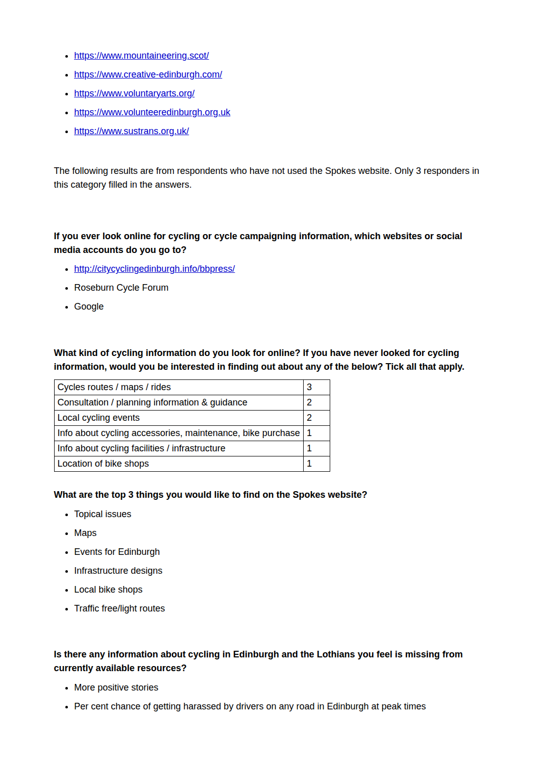https://www.mountaineering.scot/
https://www.creative-edinburgh.com/
https://www.voluntaryarts.org/
https://www.volunteeredinburgh.org.uk
https://www.sustrans.org.uk/
The following results are from respondents who have not used the Spokes website. Only 3 responders in this category filled in the answers.
If you ever look online for cycling or cycle campaigning information, which websites or social media accounts do you go to?
http://citycyclingedinburgh.info/bbpress/
Roseburn Cycle Forum
Google
What kind of cycling information do you look for online? If you have never looked for cycling information, would you be interested in finding out about any of the below? Tick all that apply.
| Cycles routes / maps / rides | 3 |
| Consultation / planning information & guidance | 2 |
| Local cycling events | 2 |
| Info about cycling accessories, maintenance, bike purchase | 1 |
| Info about cycling facilities / infrastructure | 1 |
| Location of bike shops | 1 |
What are the top 3 things you would like to find on the Spokes website?
Topical issues
Maps
Events for Edinburgh
Infrastructure designs
Local bike shops
Traffic free/light routes
Is there any information about cycling in Edinburgh and the Lothians you feel is missing from currently available resources?
More positive stories
Per cent chance of getting harassed by drivers on any road in Edinburgh at peak times